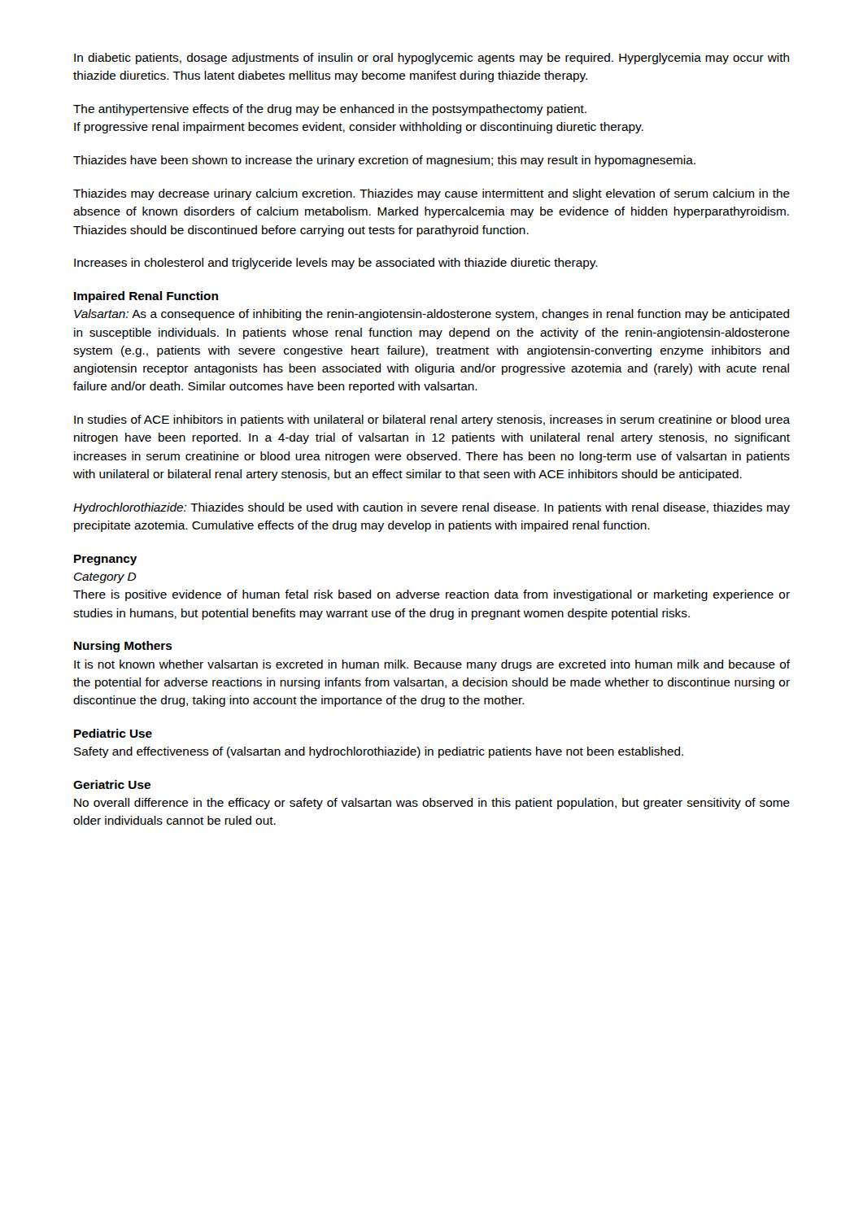In diabetic patients, dosage adjustments of insulin or oral hypoglycemic agents may be required. Hyperglycemia may occur with thiazide diuretics. Thus latent diabetes mellitus may become manifest during thiazide therapy.
The antihypertensive effects of the drug may be enhanced in the postsympathectomy patient.
If progressive renal impairment becomes evident, consider withholding or discontinuing diuretic therapy.
Thiazides have been shown to increase the urinary excretion of magnesium; this may result in hypomagnesemia.
Thiazides may decrease urinary calcium excretion. Thiazides may cause intermittent and slight elevation of serum calcium in the absence of known disorders of calcium metabolism. Marked hypercalcemia may be evidence of hidden hyperparathyroidism. Thiazides should be discontinued before carrying out tests for parathyroid function.
Increases in cholesterol and triglyceride levels may be associated with thiazide diuretic therapy.
Impaired Renal Function
Valsartan: As a consequence of inhibiting the renin-angiotensin-aldosterone system, changes in renal function may be anticipated in susceptible individuals. In patients whose renal function may depend on the activity of the renin-angiotensin-aldosterone system (e.g., patients with severe congestive heart failure), treatment with angiotensin-converting enzyme inhibitors and angiotensin receptor antagonists has been associated with oliguria and/or progressive azotemia and (rarely) with acute renal failure and/or death. Similar outcomes have been reported with valsartan.
In studies of ACE inhibitors in patients with unilateral or bilateral renal artery stenosis, increases in serum creatinine or blood urea nitrogen have been reported. In a 4-day trial of valsartan in 12 patients with unilateral renal artery stenosis, no significant increases in serum creatinine or blood urea nitrogen were observed. There has been no long-term use of valsartan in patients with unilateral or bilateral renal artery stenosis, but an effect similar to that seen with ACE inhibitors should be anticipated.
Hydrochlorothiazide: Thiazides should be used with caution in severe renal disease. In patients with renal disease, thiazides may precipitate azotemia. Cumulative effects of the drug may develop in patients with impaired renal function.
Pregnancy
Category D
There is positive evidence of human fetal risk based on adverse reaction data from investigational or marketing experience or studies in humans, but potential benefits may warrant use of the drug in pregnant women despite potential risks.
Nursing Mothers
It is not known whether valsartan is excreted in human milk. Because many drugs are excreted into human milk and because of the potential for adverse reactions in nursing infants from valsartan, a decision should be made whether to discontinue nursing or discontinue the drug, taking into account the importance of the drug to the mother.
Pediatric Use
Safety and effectiveness of (valsartan and hydrochlorothiazide) in pediatric patients have not been established.
Geriatric Use
No overall difference in the efficacy or safety of valsartan was observed in this patient population, but greater sensitivity of some older individuals cannot be ruled out.